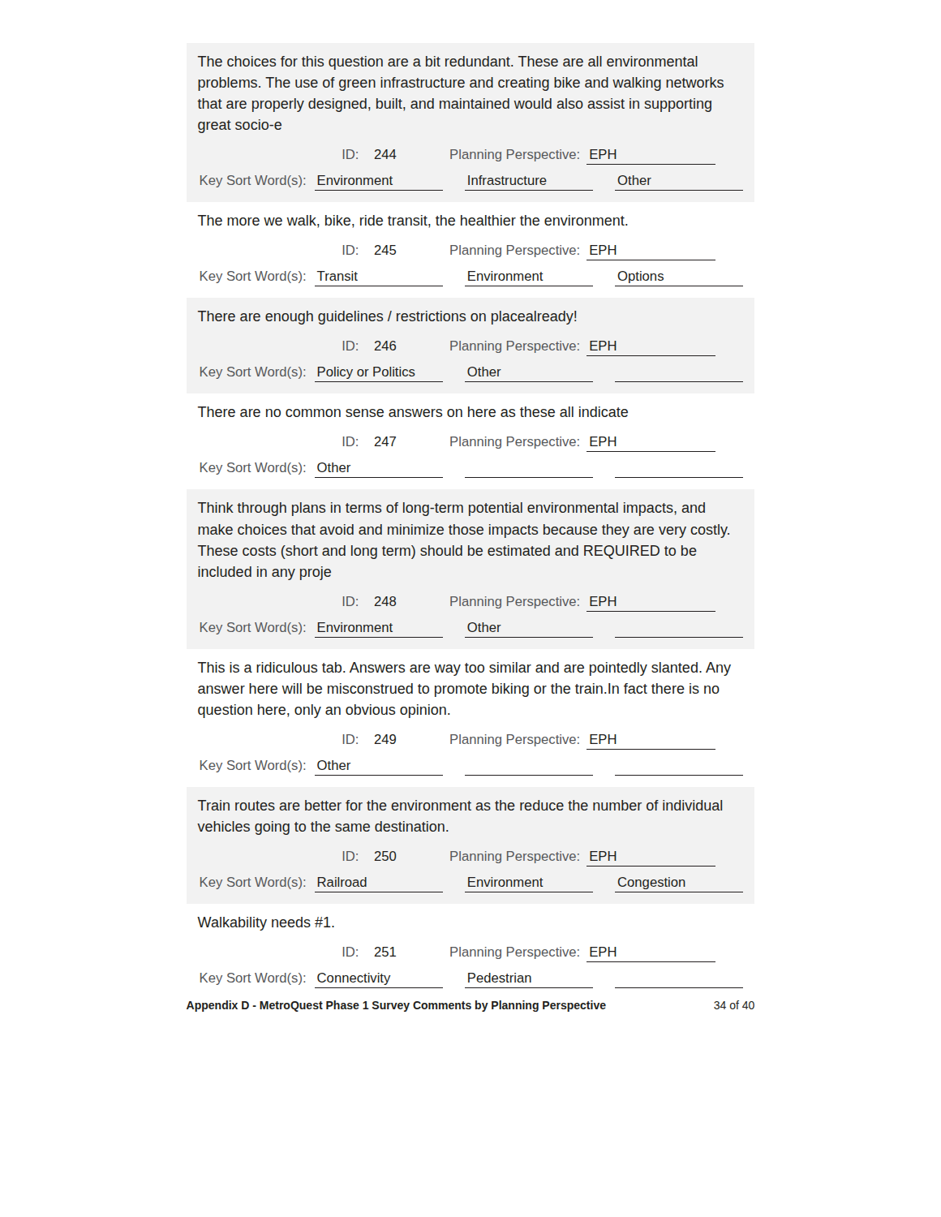The choices for this question are a bit redundant. These are all environmental problems. The use of green infrastructure and creating bike and walking networks that are properly designed, built, and maintained would also assist in supporting great socio-e
ID: 244 Planning Perspective: EPH
Key Sort Word(s): Environment Infrastructure Other
The more we walk, bike, ride transit, the healthier the environment.
ID: 245 Planning Perspective: EPH
Key Sort Word(s): Transit Environment Options
There are enough guidelines / restrictions on placealready!
ID: 246 Planning Perspective: EPH
Key Sort Word(s): Policy or Politics Other
There are no common sense answers on here as these all indicate
ID: 247 Planning Perspective: EPH
Key Sort Word(s): Other
Think through plans in terms of long-term potential environmental impacts, and make choices that avoid and minimize those impacts because they are very costly. These costs (short and long term) should be estimated and REQUIRED to be included in any proje
ID: 248 Planning Perspective: EPH
Key Sort Word(s): Environment Other
This is a ridiculous tab. Answers are way too similar and are pointedly slanted. Any answer here will be misconstrued to promote biking or the train.In fact there is no question here, only an obvious opinion.
ID: 249 Planning Perspective: EPH
Key Sort Word(s): Other
Train routes are better for the environment as the reduce the number of individual vehicles going to the same destination.
ID: 250 Planning Perspective: EPH
Key Sort Word(s): Railroad Environment Congestion
Walkability needs #1.
ID: 251 Planning Perspective: EPH
Key Sort Word(s): Connectivity Pedestrian
Appendix D - MetroQuest Phase 1 Survey Comments by Planning Perspective 34 of 40